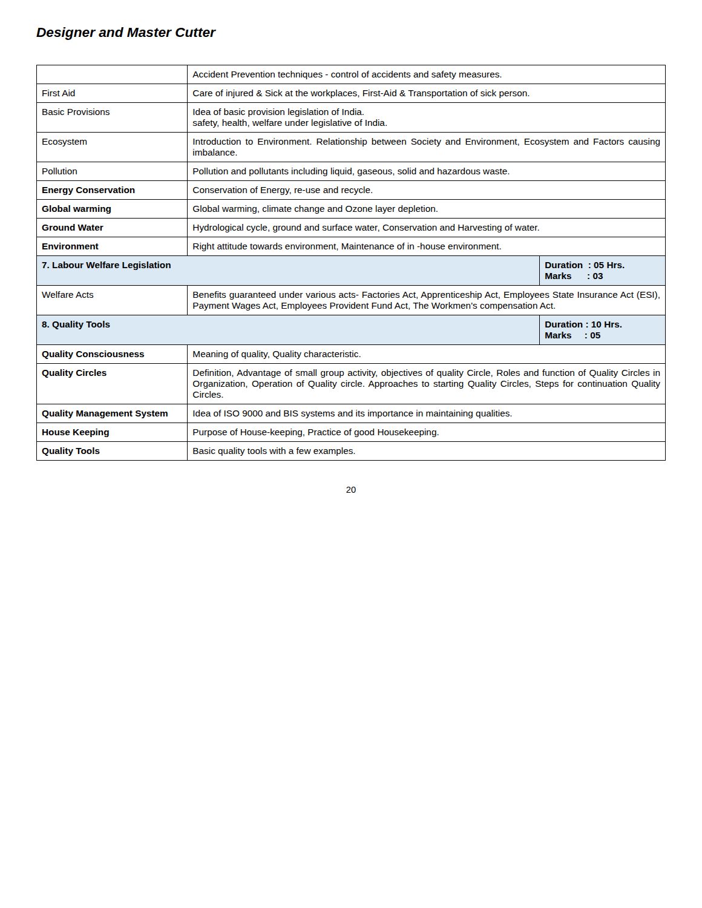Designer and Master Cutter
| | Accident Prevention techniques - control of accidents and safety measures. |
| First Aid | Care of injured & Sick at the workplaces, First-Aid & Transportation of sick person. |
| Basic Provisions | Idea of basic provision legislation of India. safety, health, welfare under legislative of India. |
| Ecosystem | Introduction to Environment. Relationship between Society and Environment, Ecosystem and Factors causing imbalance. |
| Pollution | Pollution and pollutants including liquid, gaseous, solid and hazardous waste. |
| Energy Conservation | Conservation of Energy, re-use and recycle. |
| Global warming | Global warming, climate change and Ozone layer depletion. |
| Ground Water | Hydrological cycle, ground and surface water, Conservation and Harvesting of water. |
| Environment | Right attitude towards environment, Maintenance of in -house environment. |
| 7. Labour Welfare Legislation | Duration : 05 Hrs. Marks : 03 |
| Welfare Acts | Benefits guaranteed under various acts- Factories Act, Apprenticeship Act, Employees State Insurance Act (ESI), Payment Wages Act, Employees Provident Fund Act, The Workmen's compensation Act. |
| 8. Quality Tools | Duration : 10 Hrs. Marks : 05 |
| Quality Consciousness | Meaning of quality, Quality characteristic. |
| Quality Circles | Definition, Advantage of small group activity, objectives of quality Circle, Roles and function of Quality Circles in Organization, Operation of Quality circle. Approaches to starting Quality Circles, Steps for continuation Quality Circles. |
| Quality Management System | Idea of ISO 9000 and BIS systems and its importance in maintaining qualities. |
| House Keeping | Purpose of House-keeping, Practice of good Housekeeping. |
| Quality Tools | Basic quality tools with a few examples. |
20